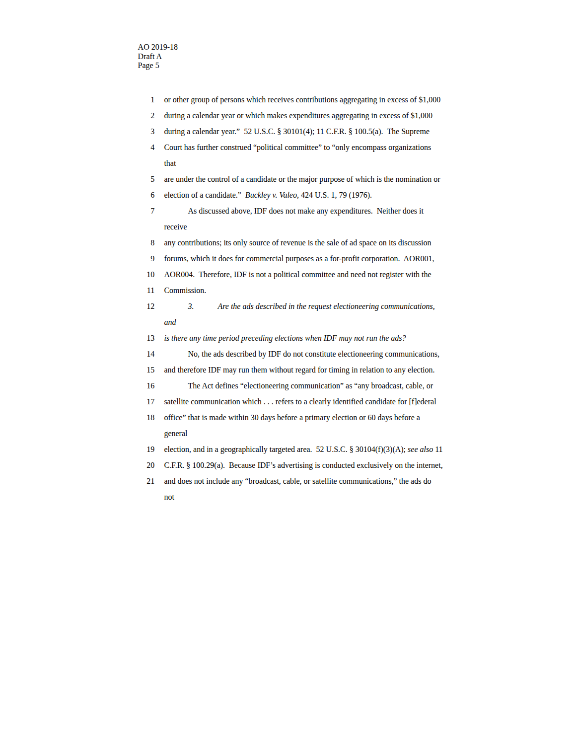AO 2019-18
Draft A
Page 5
or other group of persons which receives contributions aggregating in excess of $1,000
during a calendar year or which makes expenditures aggregating in excess of $1,000
during a calendar year.” 52 U.S.C. § 30101(4); 11 C.F.R. § 100.5(a). The Supreme
Court has further construed “political committee” to “only encompass organizations that
are under the control of a candidate or the major purpose of which is the nomination or
election of a candidate.” Buckley v. Valeo, 424 U.S. 1, 79 (1976).
As discussed above, IDF does not make any expenditures. Neither does it receive
any contributions; its only source of revenue is the sale of ad space on its discussion
forums, which it does for commercial purposes as a for-profit corporation. AOR001,
AOR004. Therefore, IDF is not a political committee and need not register with the
Commission.
3. Are the ads described in the request electioneering communications, and
is there any time period preceding elections when IDF may not run the ads?
No, the ads described by IDF do not constitute electioneering communications,
and therefore IDF may run them without regard for timing in relation to any election.
The Act defines “electioneering communication” as “any broadcast, cable, or
satellite communication which . . . refers to a clearly identified candidate for [f]ederal
office” that is made within 30 days before a primary election or 60 days before a general
election, and in a geographically targeted area. 52 U.S.C. § 30104(f)(3)(A); see also 11
C.F.R. § 100.29(a). Because IDF’s advertising is conducted exclusively on the internet,
and does not include any “broadcast, cable, or satellite communications,” the ads do not